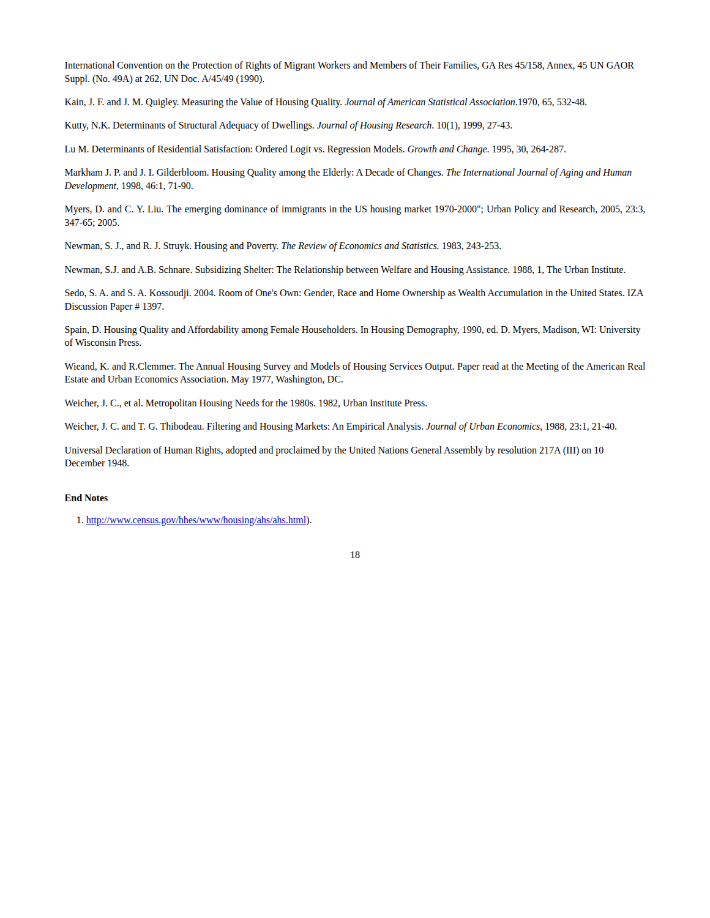International Convention on the Protection of Rights of Migrant Workers and Members of Their Families, GA Res 45/158, Annex, 45 UN GAOR Suppl. (No. 49A) at 262, UN Doc. A/45/49 (1990).
Kain, J. F. and J. M. Quigley. Measuring the Value of Housing Quality. Journal of American Statistical Association.1970, 65, 532-48.
Kutty, N.K. Determinants of Structural Adequacy of Dwellings. Journal of Housing Research. 10(1), 1999, 27-43.
Lu M. Determinants of Residential Satisfaction: Ordered Logit vs. Regression Models. Growth and Change. 1995, 30, 264-287.
Markham J. P. and J. I. Gilderbloom. Housing Quality among the Elderly: A Decade of Changes. The International Journal of Aging and Human Development, 1998, 46:1, 71-90.
Myers, D. and C. Y. Liu. The emerging dominance of immigrants in the US housing market 1970-2000"; Urban Policy and Research, 2005, 23:3, 347-65; 2005.
Newman, S. J., and R. J. Struyk. Housing and Poverty. The Review of Economics and Statistics. 1983, 243-253.
Newman, S.J. and A.B. Schnare. Subsidizing Shelter: The Relationship between Welfare and Housing Assistance. 1988, 1, The Urban Institute.
Sedo, S. A. and S. A. Kossoudji. 2004. Room of One's Own: Gender, Race and Home Ownership as Wealth Accumulation in the United States. IZA Discussion Paper # 1397.
Spain, D. Housing Quality and Affordability among Female Householders. In Housing Demography, 1990, ed. D. Myers, Madison, WI: University of Wisconsin Press.
Wieand, K. and R.Clemmer. The Annual Housing Survey and Models of Housing Services Output. Paper read at the Meeting of the American Real Estate and Urban Economics Association. May 1977, Washington, DC.
Weicher, J. C., et al. Metropolitan Housing Needs for the 1980s. 1982, Urban Institute Press.
Weicher, J. C. and T. G. Thibodeau. Filtering and Housing Markets: An Empirical Analysis. Journal of Urban Economics, 1988, 23:1, 21-40.
Universal Declaration of Human Rights, adopted and proclaimed by the United Nations General Assembly by resolution 217A (III) on 10 December 1948.
End Notes
http://www.census.gov/hhes/www/housing/ahs/ahs.html).
18